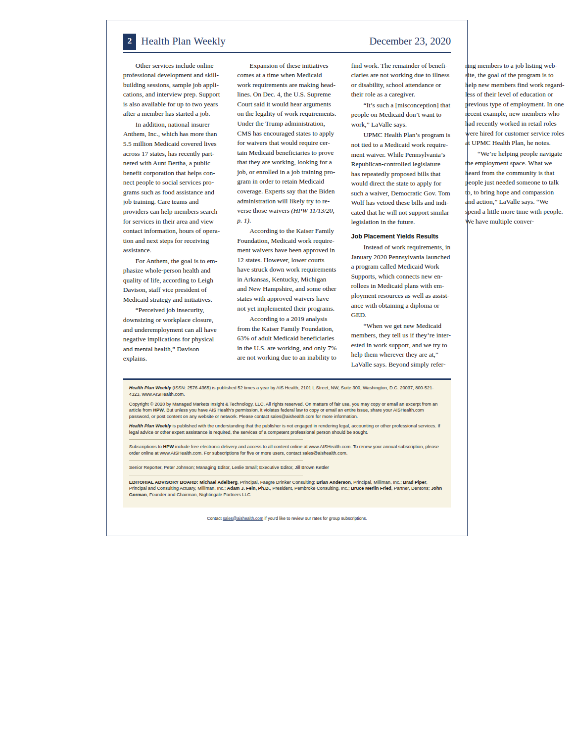2
Health Plan Weekly
December 23, 2020
Other services include online professional development and skill-building sessions, sample job applications, and interview prep. Support is also available for up to two years after a member has started a job.
In addition, national insurer Anthem, Inc., which has more than 5.5 million Medicaid covered lives across 17 states, has recently partnered with Aunt Bertha, a public benefit corporation that helps connect people to social services programs such as food assistance and job training. Care teams and providers can help members search for services in their area and view contact information, hours of operation and next steps for receiving assistance.
For Anthem, the goal is to emphasize whole-person health and quality of life, according to Leigh Davison, staff vice president of Medicaid strategy and initiatives.
“Perceived job insecurity, downsizing or workplace closure, and underemployment can all have negative implications for physical and mental health,” Davison explains.
Expansion of these initiatives comes at a time when Medicaid work requirements are making headlines. On Dec. 4, the U.S. Supreme Court said it would hear arguments on the legality of work requirements. Under the Trump administration, CMS has encouraged states to apply for waivers that would require certain Medicaid beneficiaries to prove that they are working, looking for a job, or enrolled in a job training program in order to retain Medicaid coverage. Experts say that the Biden administration will likely try to reverse those waivers (HPW 11/13/20, p. 1).
According to the Kaiser Family Foundation, Medicaid work requirement waivers have been approved in 12 states. However, lower courts have struck down work requirements in Arkansas, Kentucky, Michigan and New Hampshire, and some other states with approved waivers have not yet implemented their programs.
According to a 2019 analysis from the Kaiser Family Foundation, 63% of adult Medicaid beneficiaries in the U.S. are working, and only 7% are not working due to an inability to find work. The remainder of beneficiaries are not working due to illness or disability, school attendance or their role as a caregiver.
“It’s such a [misconception] that people on Medicaid don’t want to work,” LaValle says.
UPMC Health Plan’s program is not tied to a Medicaid work requirement waiver. While Pennsylvania’s Republican-controlled legislature has repeatedly proposed bills that would direct the state to apply for such a waiver, Democratic Gov. Tom Wolf has vetoed these bills and indicated that he will not support similar legislation in the future.
Job Placement Yields Results
Instead of work requirements, in January 2020 Pennsylvania launched a program called Medicaid Work Supports, which connects new enrollees in Medicaid plans with employment resources as well as assistance with obtaining a diploma or GED.
“When we get new Medicaid members, they tell us if they’re interested in work support, and we try to help them wherever they are at,” LaValle says. Beyond simply referring members to a job listing website, the goal of the program is to help new members find work regardless of their level of education or previous type of employment. In one recent example, new members who had recently worked in retail roles were hired for customer service roles at UPMC Health Plan, he notes.
“We’re helping people navigate the employment space. What we heard from the community is that people just needed someone to talk to, to bring hope and compassion and action,” LaValle says. “We spend a little more time with people. We have multiple conver-
Health Plan Weekly (ISSN: 2576-4365) is published 52 times a year by AIS Health, 2101 L Street, NW, Suite 300, Washington, D.C. 20037, 800-521-4323, www.AISHealth.com.
Copyright © 2020 by Managed Markets Insight & Technology, LLC. All rights reserved. On matters of fair use, you may copy or email an excerpt from an article from HPW. But unless you have AIS Health’s permission, it violates federal law to copy or email an entire issue, share your AISHealth.com password, or post content on any website or network. Please contact sales@aishealth.com for more information.
Health Plan Weekly is published with the understanding that the publisher is not engaged in rendering legal, accounting or other professional services. If legal advice or other expert assistance is required, the services of a competent professional person should be sought.
Subscriptions to HPW include free electronic delivery and access to all content online at www.AISHealth.com. To renew your annual subscription, please order online at www.AISHealth.com. For subscriptions for five or more users, contact sales@aishealth.com.
Senior Reporter, Peter Johnson; Managing Editor, Leslie Small; Executive Editor, Jill Brown Kettler
EDITORIAL ADVISORY BOARD: Michael Adelberg, Principal, Faegre Drinker Consulting; Brian Anderson, Principal, Milliman, Inc.; Brad Piper, Principal and Consulting Actuary, Milliman, Inc.; Adam J. Fein, Ph.D., President, Pembroke Consulting, Inc.; Bruce Merlin Fried, Partner, Dentons; John Gorman, Founder and Chairman, Nightingale Partners LLC
Contact sales@aishealth.com if you’d like to review our rates for group subscriptions.